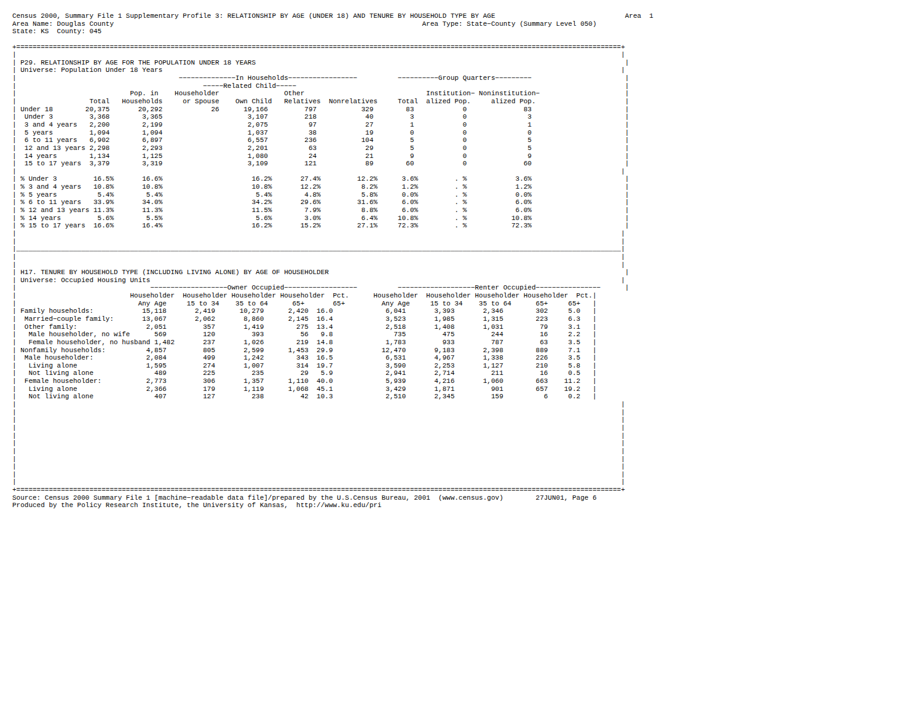Census 2000, Summary File 1 Supplementary Profile 3: RELATIONSHIP BY AGE (UNDER 18) AND TENURE BY HOUSEHOLD TYPE BY AGE                                Area  1
Area Name: Douglas County                                                                            Area Type: State−County (Summary Level 050)
State: KS  County: 045

+=====================================================================================================================================================+
|                                                                                                                                                     |
| P29. RELATIONSHIP BY AGE FOR THE POPULATION UNDER 18 YEARS                                                                                           |
| Universe: Population Under 18 Years                                                                                                                 |
|                                        −−−−−−−−−−−−−−In Households−−−−−−−−−−−−−−−−−          −−−−−−−−−−Group Quarters−−−−−−−−−                       |
|                                              −−−−−Related Child−−−−−                                                                                 |
|                            Pop. in    Householder                Other                              Institution− Noninstitution−                     |
|                  Total   Households     or Spouse    Own Child   Relatives  Nonrelatives     Total  alized Pop.     alized Pop.                      |
| Under 18        20,375       20,292            26      19,166         797           329        83            0              83                       |
|  Under 3         3,368        3,365                     3,107         218            40         3            0               3                       |
|  3 and 4 years   2,200        2,199                     2,075          97            27         1            0               1                       |
|  5 years         1,094        1,094                     1,037          38            19         0            0               0                       |
|  6 to 11 years   6,902        6,897                     6,557         236           104         5            0               5                       |
|  12 and 13 years 2,298        2,293                     2,201          63            29         5            0               5                       |
|  14 years        1,134        1,125                     1,080          24            21         9            0               9                       |
|  15 to 17 years  3,379        3,319                     3,109         121            89        60            0              60                       |
|                                                                                                                                                     |
| % Under 3         16.5%       16.6%                      16.2%       27.4%         12.2%      3.6%         . %            3.6%                       |
| % 3 and 4 years   10.8%       10.8%                      10.8%       12.2%          8.2%      1.2%         . %            1.2%                       |
| % 5 years          5.4%        5.4%                       5.4%        4.8%          5.8%      0.0%         . %            0.0%                       |
| % 6 to 11 years   33.9%       34.0%                      34.2%       29.6%         31.6%      6.0%         . %            6.0%                       |
| % 12 and 13 years 11.3%       11.3%                      11.5%        7.9%          8.8%      6.0%         . %            6.0%                       |
| % 14 years         5.6%        5.5%                       5.6%        3.0%          6.4%     10.8%         . %           10.8%                       |
| % 15 to 17 years  16.6%       16.4%                      16.2%       15.2%         27.1%     72.3%         . %           72.3%                       |
|                                                                                                                                                     |
|                                                                                                                                                     |
|_____________________________________________________________________________________________________________________________________________________|
|                                                                                                                                                     |
|                                                                                                                                                     |
| H17. TENURE BY HOUSEHOLD TYPE (INCLUDING LIVING ALONE) BY AGE OF HOUSEHOLDER                                                                         |
| Universe: Occupied Housing Units                                                                                                                    |
|                                 −−−−−−−−−−−−−−−−−−−Owner Occupied−−−−−−−−−−−−−−−−−−          −−−−−−−−−−−−−−−−−−−Renter Occupied−−−−−−−−−−−−−−−−      |
|                            Householder  Householder Householder Householder  Pct.      Householder  Householder Householder Householder  Pct.|
|                              Any Age     15 to 34    35 to 64      65+       65+         Any Age     15 to 34    35 to 64      65+     65+   |
| Family households:            15,118       2,419      10,279      2,420  16.0             6,041       3,393       2,346        302     5.0   |
|  Married−couple family:       13,067       2,062       8,860      2,145  16.4             3,523       1,985       1,315        223     6.3   |
|  Other family:                 2,051         357       1,419        275  13.4             2,518       1,408       1,031         79     3.1   |
|   Male householder, no wife      569         120         393         56   9.8               735         475         244         16     2.2   |
|   Female householder, no husband 1,482       237       1,026        219  14.8             1,783         933         787         63     3.5   |
| Nonfamily households:          4,857         805       2,599      1,453  29.9            12,470       9,183       2,398        889     7.1   |
|  Male householder:             2,084         499       1,242        343  16.5             6,531       4,967       1,338        226     3.5   |
|   Living alone                 1,595         274       1,007        314  19.7             3,590       2,253       1,127        210     5.8   |
|   Not living alone               489         225         235         29   5.9             2,941       2,714         211         16     0.5   |
|  Female householder:           2,773         306       1,357      1,110  40.0             5,939       4,216       1,060        663    11.2   |
|   Living alone                 2,366         179       1,119      1,068  45.1             3,429       1,871         901        657    19.2   |
|   Not living alone               407         127         238         42  10.3             2,510       2,345         159          6     0.2   |
|                                                                                                                                                     |
|                                                                                                                                                     |
|                                                                                                                                                     |
|                                                                                                                                                     |
|                                                                                                                                                     |
|                                                                                                                                                     |
|                                                                                                                                                     |
|                                                                                                                                                     |
|                                                                                                                                                     |
|                                                                                                                                                     |
|                                                                                                                                                     |
+=====================================================================================================================================================+
Source: Census 2000 Summary File 1 [machine−readable data file]/prepared by the U.S.Census Bureau, 2001  (www.census.gov)        27JUN01, Page 6
Produced by the Policy Research Institute, the University of Kansas,  http://www.ku.edu/pri